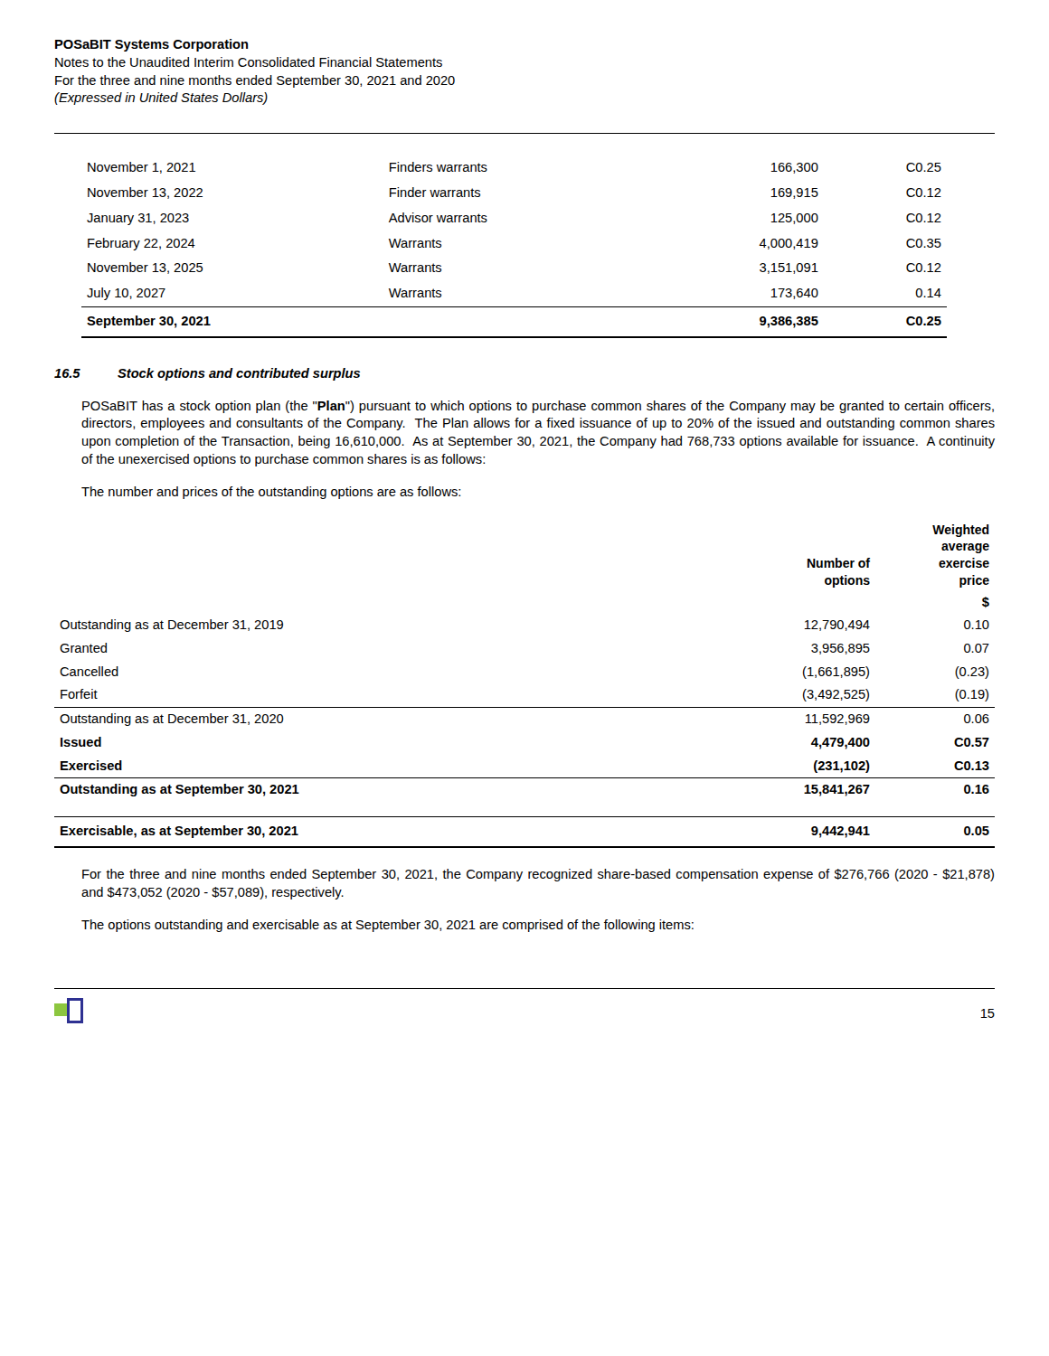POSaBIT Systems Corporation
Notes to the Unaudited Interim Consolidated Financial Statements
For the three and nine months ended September 30, 2021 and 2020
(Expressed in United States Dollars)
| November 1, 2021 | Finders warrants | 166,300 | C0.25 |
| November 13, 2022 | Finder warrants | 169,915 | C0.12 |
| January 31, 2023 | Advisor warrants | 125,000 | C0.12 |
| February 22, 2024 | Warrants | 4,000,419 | C0.35 |
| November 13, 2025 | Warrants | 3,151,091 | C0.12 |
| July 10, 2027 | Warrants | 173,640 | 0.14 |
| September 30, 2021 | | 9,386,385 | C0.25 |
16.5 Stock options and contributed surplus
POSaBIT has a stock option plan (the "Plan") pursuant to which options to purchase common shares of the Company may be granted to certain officers, directors, employees and consultants of the Company. The Plan allows for a fixed issuance of up to 20% of the issued and outstanding common shares upon completion of the Transaction, being 16,610,000. As at September 30, 2021, the Company had 768,733 options available for issuance. A continuity of the unexercised options to purchase common shares is as follows:
The number and prices of the outstanding options are as follows:
| | Number of options | Weighted average exercise price |
| --- | --- | --- |
| | | $ |
| Outstanding as at December 31, 2019 | 12,790,494 | 0.10 |
| Granted | 3,956,895 | 0.07 |
| Cancelled | (1,661,895) | (0.23) |
| Forfeit | (3,492,525) | (0.19) |
| Outstanding as at December 31, 2020 | 11,592,969 | 0.06 |
| Issued | 4,479,400 | C0.57 |
| Exercised | (231,102) | C0.13 |
| Outstanding as at September 30, 2021 | 15,841,267 | 0.16 |
| Exercisable, as at September 30, 2021 | 9,442,941 | 0.05 |
For the three and nine months ended September 30, 2021, the Company recognized share-based compensation expense of $276,766 (2020 - $21,878) and $473,052 (2020 - $57,089), respectively.
The options outstanding and exercisable as at September 30, 2021 are comprised of the following items:
15